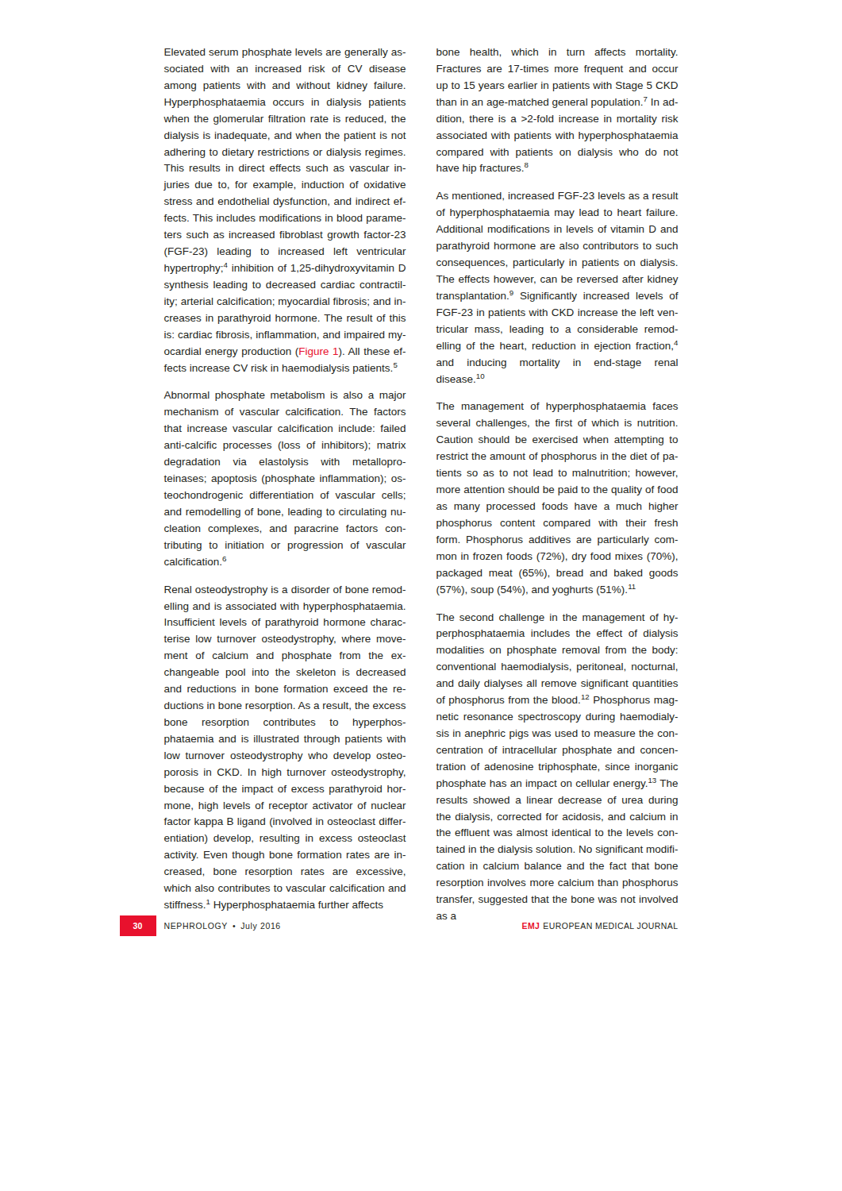Elevated serum phosphate levels are generally associated with an increased risk of CV disease among patients with and without kidney failure. Hyperphosphataemia occurs in dialysis patients when the glomerular filtration rate is reduced, the dialysis is inadequate, and when the patient is not adhering to dietary restrictions or dialysis regimes. This results in direct effects such as vascular injuries due to, for example, induction of oxidative stress and endothelial dysfunction, and indirect effects. This includes modifications in blood parameters such as increased fibroblast growth factor-23 (FGF-23) leading to increased left ventricular hypertrophy;4 inhibition of 1,25-dihydroxyvitamin D synthesis leading to decreased cardiac contractility; arterial calcification; myocardial fibrosis; and increases in parathyroid hormone. The result of this is: cardiac fibrosis, inflammation, and impaired myocardial energy production (Figure 1). All these effects increase CV risk in haemodialysis patients.5
Abnormal phosphate metabolism is also a major mechanism of vascular calcification. The factors that increase vascular calcification include: failed anti-calcific processes (loss of inhibitors); matrix degradation via elastolysis with metalloproteinases; apoptosis (phosphate inflammation); osteochondrogenic differentiation of vascular cells; and remodelling of bone, leading to circulating nucleation complexes, and paracrine factors contributing to initiation or progression of vascular calcification.6
Renal osteodystrophy is a disorder of bone remodelling and is associated with hyperphosphataemia. Insufficient levels of parathyroid hormone characterise low turnover osteodystrophy, where movement of calcium and phosphate from the exchangeable pool into the skeleton is decreased and reductions in bone formation exceed the reductions in bone resorption. As a result, the excess bone resorption contributes to hyperphosphataemia and is illustrated through patients with low turnover osteodystrophy who develop osteoporosis in CKD. In high turnover osteodystrophy, because of the impact of excess parathyroid hormone, high levels of receptor activator of nuclear factor kappa B ligand (involved in osteoclast differentiation) develop, resulting in excess osteoclast activity. Even though bone formation rates are increased, bone resorption rates are excessive, which also contributes to vascular calcification and stiffness.1 Hyperphosphataemia further affects
bone health, which in turn affects mortality. Fractures are 17-times more frequent and occur up to 15 years earlier in patients with Stage 5 CKD than in an age-matched general population.7 In addition, there is a >2-fold increase in mortality risk associated with patients with hyperphosphataemia compared with patients on dialysis who do not have hip fractures.8
As mentioned, increased FGF-23 levels as a result of hyperphosphataemia may lead to heart failure. Additional modifications in levels of vitamin D and parathyroid hormone are also contributors to such consequences, particularly in patients on dialysis. The effects however, can be reversed after kidney transplantation.9 Significantly increased levels of FGF-23 in patients with CKD increase the left ventricular mass, leading to a considerable remodelling of the heart, reduction in ejection fraction,4 and inducing mortality in end-stage renal disease.10
The management of hyperphosphataemia faces several challenges, the first of which is nutrition. Caution should be exercised when attempting to restrict the amount of phosphorus in the diet of patients so as to not lead to malnutrition; however, more attention should be paid to the quality of food as many processed foods have a much higher phosphorus content compared with their fresh form. Phosphorus additives are particularly common in frozen foods (72%), dry food mixes (70%), packaged meat (65%), bread and baked goods (57%), soup (54%), and yoghurts (51%).11
The second challenge in the management of hyperphosphataemia includes the effect of dialysis modalities on phosphate removal from the body: conventional haemodialysis, peritoneal, nocturnal, and daily dialyses all remove significant quantities of phosphorus from the blood.12 Phosphorus magnetic resonance spectroscopy during haemodialysis in anephric pigs was used to measure the concentration of intracellular phosphate and concentration of adenosine triphosphate, since inorganic phosphate has an impact on cellular energy.13 The results showed a linear decrease of urea during the dialysis, corrected for acidosis, and calcium in the effluent was almost identical to the levels contained in the dialysis solution. No significant modification in calcium balance and the fact that bone resorption involves more calcium than phosphorus transfer, suggested that the bone was not involved as a
30
NEPHROLOGY • July 2016
EMJ EUROPEAN MEDICAL JOURNAL